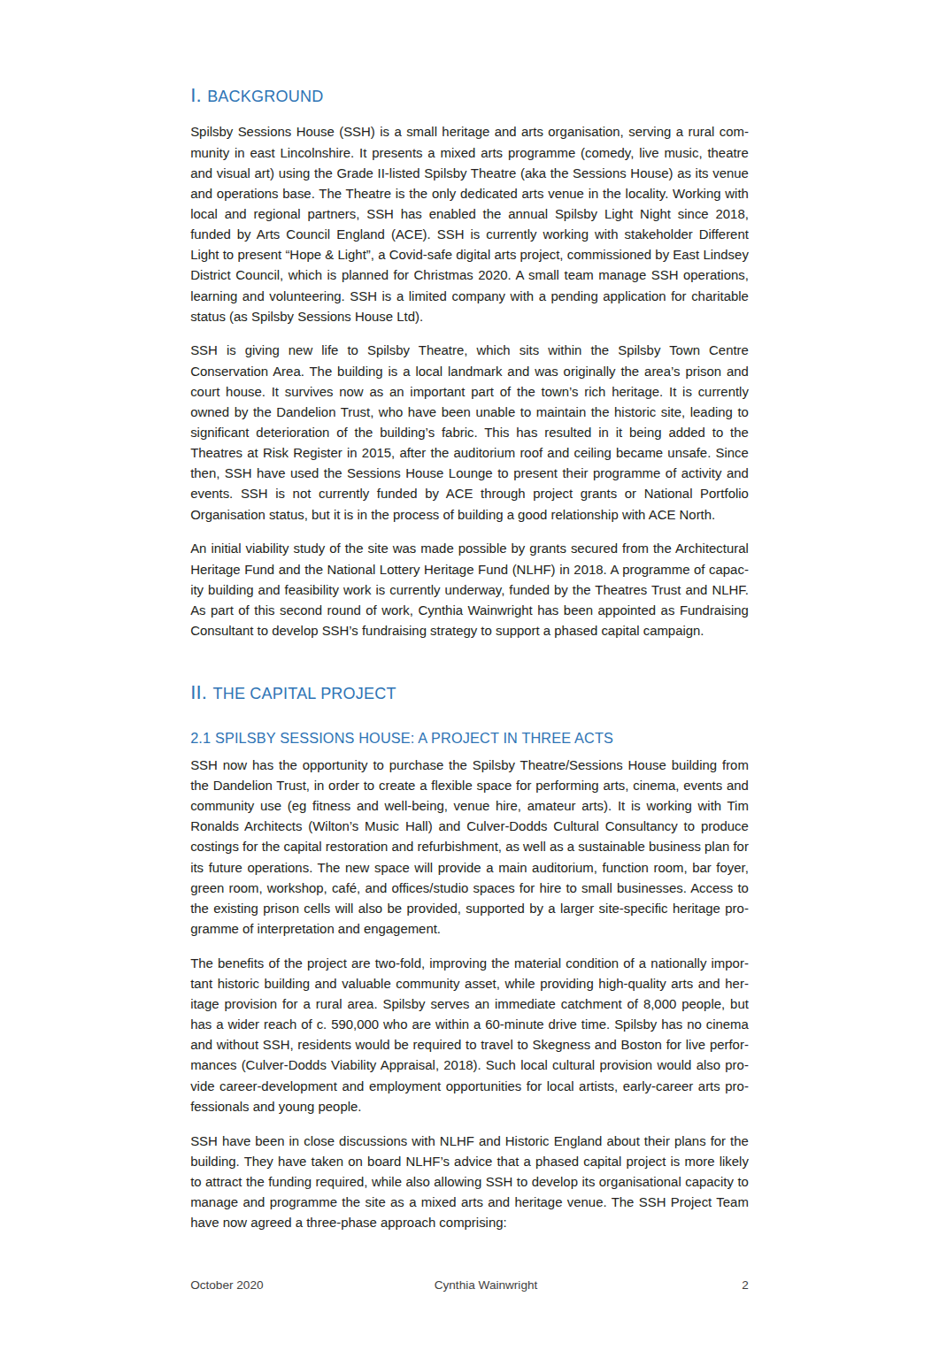I. BACKGROUND
Spilsby Sessions House (SSH) is a small heritage and arts organisation, serving a rural community in east Lincolnshire. It presents a mixed arts programme (comedy, live music, theatre and visual art) using the Grade II-listed Spilsby Theatre (aka the Sessions House) as its venue and operations base. The Theatre is the only dedicated arts venue in the locality. Working with local and regional partners, SSH has enabled the annual Spilsby Light Night since 2018, funded by Arts Council England (ACE). SSH is currently working with stakeholder Different Light to present “Hope & Light”, a Covid-safe digital arts project, commissioned by East Lindsey District Council, which is planned for Christmas 2020. A small team manage SSH operations, learning and volunteering. SSH is a limited company with a pending application for charitable status (as Spilsby Sessions House Ltd).
SSH is giving new life to Spilsby Theatre, which sits within the Spilsby Town Centre Conservation Area. The building is a local landmark and was originally the area’s prison and court house. It survives now as an important part of the town’s rich heritage. It is currently owned by the Dandelion Trust, who have been unable to maintain the historic site, leading to significant deterioration of the building’s fabric. This has resulted in it being added to the Theatres at Risk Register in 2015, after the auditorium roof and ceiling became unsafe. Since then, SSH have used the Sessions House Lounge to present their programme of activity and events. SSH is not currently funded by ACE through project grants or National Portfolio Organisation status, but it is in the process of building a good relationship with ACE North.
An initial viability study of the site was made possible by grants secured from the Architectural Heritage Fund and the National Lottery Heritage Fund (NLHF) in 2018. A programme of capacity building and feasibility work is currently underway, funded by the Theatres Trust and NLHF. As part of this second round of work, Cynthia Wainwright has been appointed as Fundraising Consultant to develop SSH’s fundraising strategy to support a phased capital campaign.
II. THE CAPITAL PROJECT
2.1 SPILSBY SESSIONS HOUSE: A PROJECT IN THREE ACTS
SSH now has the opportunity to purchase the Spilsby Theatre/Sessions House building from the Dandelion Trust, in order to create a flexible space for performing arts, cinema, events and community use (eg fitness and well-being, venue hire, amateur arts). It is working with Tim Ronalds Architects (Wilton’s Music Hall) and Culver-Dodds Cultural Consultancy to produce costings for the capital restoration and refurbishment, as well as a sustainable business plan for its future operations. The new space will provide a main auditorium, function room, bar foyer, green room, workshop, café, and offices/studio spaces for hire to small businesses. Access to the existing prison cells will also be provided, supported by a larger site-specific heritage programme of interpretation and engagement.
The benefits of the project are two-fold, improving the material condition of a nationally important historic building and valuable community asset, while providing high-quality arts and heritage provision for a rural area. Spilsby serves an immediate catchment of 8,000 people, but has a wider reach of c. 590,000 who are within a 60-minute drive time. Spilsby has no cinema and without SSH, residents would be required to travel to Skegness and Boston for live performances (Culver-Dodds Viability Appraisal, 2018). Such local cultural provision would also provide career-development and employment opportunities for local artists, early-career arts professionals and young people.
SSH have been in close discussions with NLHF and Historic England about their plans for the building. They have taken on board NLHF’s advice that a phased capital project is more likely to attract the funding required, while also allowing SSH to develop its organisational capacity to manage and programme the site as a mixed arts and heritage venue. The SSH Project Team have now agreed a three-phase approach comprising:
October 2020
Cynthia Wainwright
2